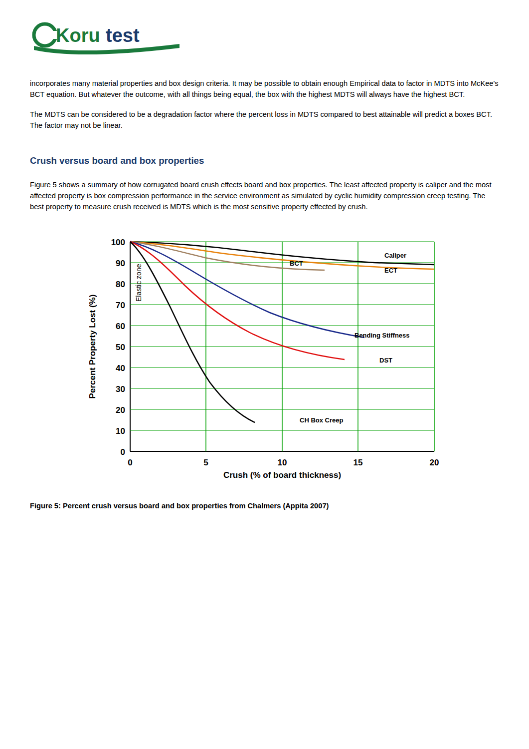Koru test
incorporates many material properties and box design criteria. It may be possible to obtain enough Empirical data to factor in MDTS into McKee's BCT equation. But whatever the outcome, with all things being equal, the box with the highest MDTS will always have the highest BCT.
The MDTS can be considered to be a degradation factor where the percent loss in MDTS compared to best attainable will predict a boxes BCT. The factor may not be linear.
Crush versus board and box properties
Figure 5 shows a summary of how corrugated board crush effects board and box properties. The least affected property is caliper and the most affected property is box compression performance in the service environment as simulated by cyclic humidity compression creep testing. The best property to measure crush received is MDTS which is the most sensitive property effected by crush.
100 90 80 70 60 50 40 30 20 10 0 0 5 10 15 20 Crush (% of board thickness) Percent Property Lost (%) Elastic zone Caliper ECT BCT Bending Stiffness DST CH Box Creep
Figure 5: Percent crush versus board and box properties from Chalmers (Appita 2007)